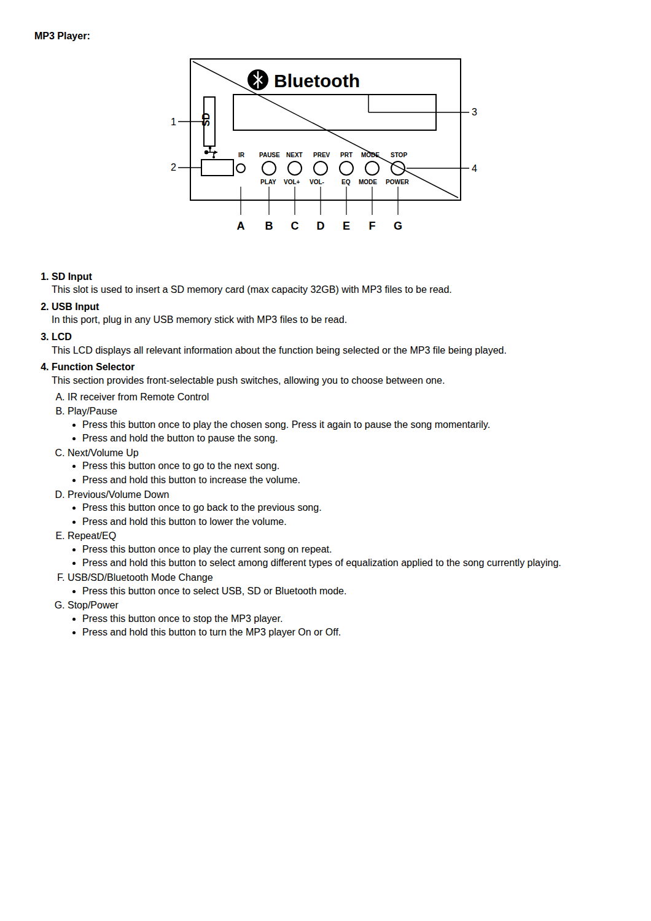MP3 Player:
Bluetooth SD IR PAUSE NEXT PREV PRT MODE STOP PLAY VOL+ VOL- EQ MODE POWER 1 2 3 4 A B C D E F G
SD Input
This slot is used to insert a SD memory card (max capacity 32GB) with MP3 files to be read.
USB Input
In this port, plug in any USB memory stick with MP3 files to be read.
LCD
This LCD displays all relevant information about the function being selected or the MP3 file being played.
Function Selector
This section provides front-selectable push switches, allowing you to choose between one.
IR receiver from Remote Control
Play/Pause
Press this button once to play the chosen song. Press it again to pause the song momentarily.
Press and hold the button to pause the song.
Next/Volume Up
Press this button once to go to the next song.
Press and hold this button to increase the volume.
Previous/Volume Down
Press this button once to go back to the previous song.
Press and hold this button to lower the volume.
Repeat/EQ
Press this button once to play the current song on repeat.
Press and hold this button to select among different types of equalization applied to the song currently playing.
USB/SD/Bluetooth Mode Change
Press this button once to select USB, SD or Bluetooth mode.
Stop/Power
Press this button once to stop the MP3 player.
Press and hold this button to turn the MP3 player On or Off.